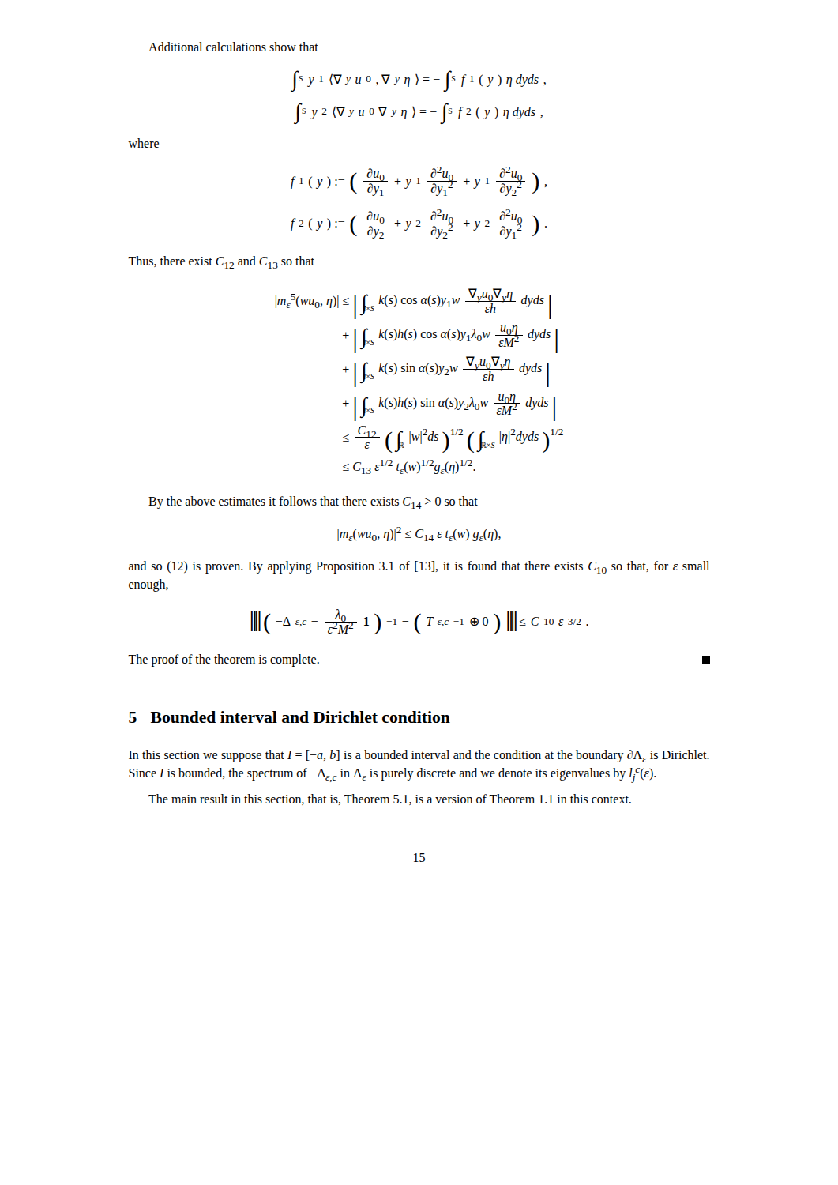Additional calculations show that
∫S y1⟨∇yu0, ∇yη⟩ = − ∫S f1(y)η dyds,
∫S y2⟨∇yu0∇yη⟩ = − ∫S f2(y)η dyds,
where
f1(y) := ( ∂u0∂y1 + y1 ∂2u0∂y12 + y1 ∂2u0∂y22 ),
f2(y) := ( ∂u0∂y2 + y2 ∂2u0∂y22 + y2 ∂2u0∂y12 ).
Thus, there exist C12 and C13 so that
| / m ε 5 ( wu 0 , η )/ | ≤ | / ∫ I × S k ( s ) cos α ( s ) y 1 w ∇ y u 0 ∇ y η εh dyds / |
| | + | / ∫ I × S k ( s ) h ( s ) cos α ( s ) y 1 λ 0 w u 0 η εM 2 dyds / |
| | + | / ∫ I × S k ( s ) sin α ( s ) y 2 w ∇ y u 0 ∇ y η εh dyds / |
| | + | / ∫ I × S k ( s ) h ( s ) sin α ( s ) y 2 λ 0 w u 0 η εM 2 dyds / |
| | ≤ | C 12 ε ( ∫ ℝ / w / 2 ds ) 1/2 ( ∫ ℝ× S / η / 2 dyds ) 1/2 |
| | ≤ | C 13 ε 1/2 t ε ( w ) 1/2 g ε ( η ) 1/2 . |
By the above estimates it follows that there exists C14 > 0 so that
|mε(wu0, η)|2 ≤ C14 ε tε(w) gε(η),
and so (12) is proven. By applying Proposition 3.1 of [13], it is found that there exists C10 so that, for ε small enough,
‖‖ ( −Δε,c − λ0 ε2M2 1 )−1 − ( Tε,c−1 ⊕ 0 ) ‖‖ ≤ C10 ε3/2.
The proof of the theorem is complete.
5 Bounded interval and Dirichlet condition
In this section we suppose that I = [−a, b] is a bounded interval and the condition at the boundary ∂Λε is Dirichlet. Since I is bounded, the spectrum of −Δε,c in Λε is purely discrete and we denote its eigenvalues by ljc(ε).
The main result in this section, that is, Theorem 5.1, is a version of Theorem 1.1 in this context.
15